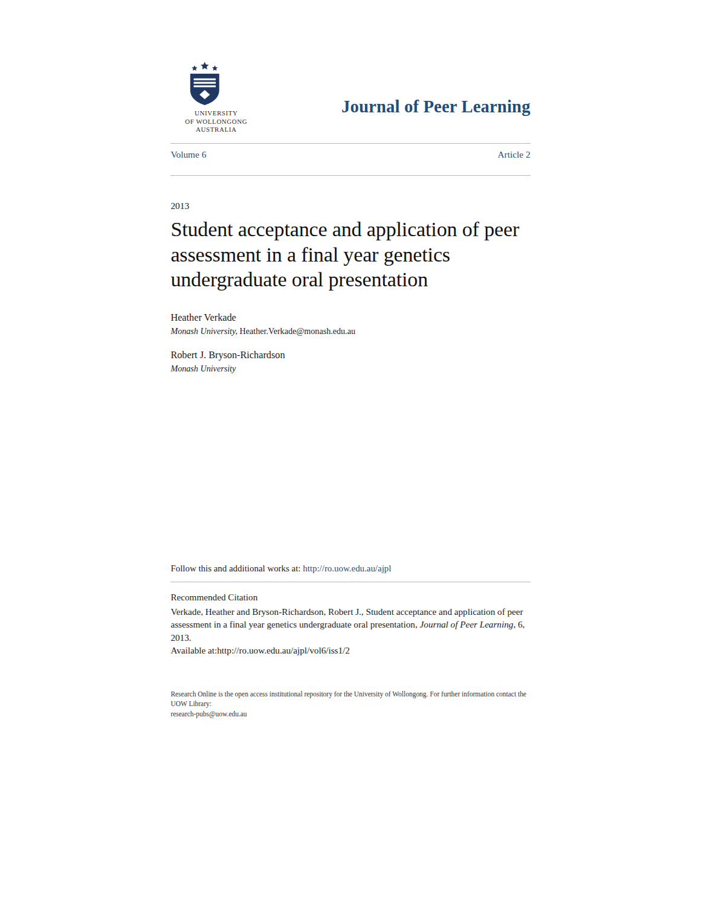University
of Wollongong
Australia
Journal of Peer Learning
Volume 6
Article 2
2013
Student acceptance and application of peer assessment in a final year genetics undergraduate oral presentation
Heather Verkade
Monash University, Heather.Verkade@monash.edu.au
Robert J. Bryson-Richardson
Monash University
Follow this and additional works at: http://ro.uow.edu.au/ajpl
Recommended Citation
Verkade, Heather and Bryson-Richardson, Robert J., Student acceptance and application of peer assessment in a final year genetics undergraduate oral presentation, Journal of Peer Learning, 6, 2013.
Available at:http://ro.uow.edu.au/ajpl/vol6/iss1/2
Research Online is the open access institutional repository for the University of Wollongong. For further information contact the UOW Library:
research-pubs@uow.edu.au